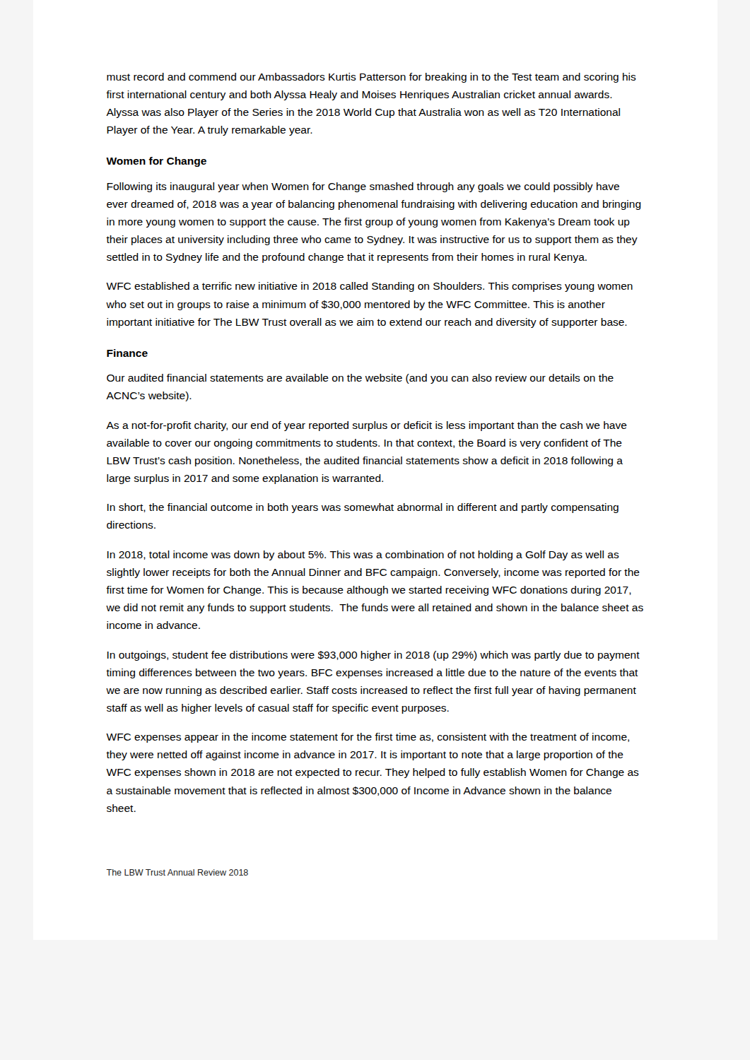must record and commend our Ambassadors Kurtis Patterson for breaking in to the Test team and scoring his first international century and both Alyssa Healy and Moises Henriques Australian cricket annual awards. Alyssa was also Player of the Series in the 2018 World Cup that Australia won as well as T20 International Player of the Year. A truly remarkable year.
Women for Change
Following its inaugural year when Women for Change smashed through any goals we could possibly have ever dreamed of, 2018 was a year of balancing phenomenal fundraising with delivering education and bringing in more young women to support the cause. The first group of young women from Kakenya’s Dream took up their places at university including three who came to Sydney. It was instructive for us to support them as they settled in to Sydney life and the profound change that it represents from their homes in rural Kenya.
WFC established a terrific new initiative in 2018 called Standing on Shoulders. This comprises young women who set out in groups to raise a minimum of $30,000 mentored by the WFC Committee. This is another important initiative for The LBW Trust overall as we aim to extend our reach and diversity of supporter base.
Finance
Our audited financial statements are available on the website (and you can also review our details on the ACNC’s website).
As a not-for-profit charity, our end of year reported surplus or deficit is less important than the cash we have available to cover our ongoing commitments to students. In that context, the Board is very confident of The LBW Trust’s cash position. Nonetheless, the audited financial statements show a deficit in 2018 following a large surplus in 2017 and some explanation is warranted.
In short, the financial outcome in both years was somewhat abnormal in different and partly compensating directions.
In 2018, total income was down by about 5%. This was a combination of not holding a Golf Day as well as slightly lower receipts for both the Annual Dinner and BFC campaign. Conversely, income was reported for the first time for Women for Change. This is because although we started receiving WFC donations during 2017, we did not remit any funds to support students. The funds were all retained and shown in the balance sheet as income in advance.
In outgoings, student fee distributions were $93,000 higher in 2018 (up 29%) which was partly due to payment timing differences between the two years. BFC expenses increased a little due to the nature of the events that we are now running as described earlier. Staff costs increased to reflect the first full year of having permanent staff as well as higher levels of casual staff for specific event purposes.
WFC expenses appear in the income statement for the first time as, consistent with the treatment of income, they were netted off against income in advance in 2017. It is important to note that a large proportion of the WFC expenses shown in 2018 are not expected to recur. They helped to fully establish Women for Change as a sustainable movement that is reflected in almost $300,000 of Income in Advance shown in the balance sheet.
The LBW Trust Annual Review 2018